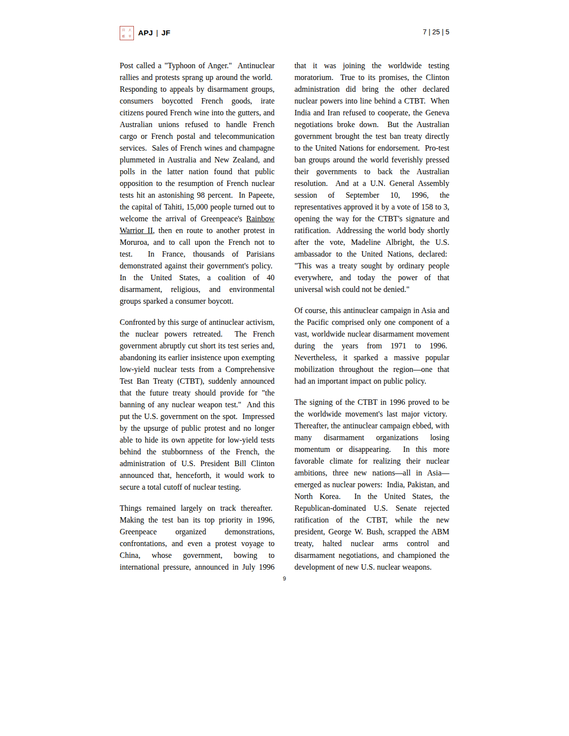日人权平
APJ | JF
7 | 25 | 5
Post called a "Typhoon of Anger." Antinuclear rallies and protests sprang up around the world. Responding to appeals by disarmament groups, consumers boycotted French goods, irate citizens poured French wine into the gutters, and Australian unions refused to handle French cargo or French postal and telecommunication services. Sales of French wines and champagne plummeted in Australia and New Zealand, and polls in the latter nation found that public opposition to the resumption of French nuclear tests hit an astonishing 98 percent. In Papeete, the capital of Tahiti, 15,000 people turned out to welcome the arrival of Greenpeace's Rainbow Warrior II, then en route to another protest in Moruroa, and to call upon the French not to test. In France, thousands of Parisians demonstrated against their government's policy. In the United States, a coalition of 40 disarmament, religious, and environmental groups sparked a consumer boycott.
Confronted by this surge of antinuclear activism, the nuclear powers retreated. The French government abruptly cut short its test series and, abandoning its earlier insistence upon exempting low-yield nuclear tests from a Comprehensive Test Ban Treaty (CTBT), suddenly announced that the future treaty should provide for "the banning of any nuclear weapon test." And this put the U.S. government on the spot. Impressed by the upsurge of public protest and no longer able to hide its own appetite for low-yield tests behind the stubbornness of the French, the administration of U.S. President Bill Clinton announced that, henceforth, it would work to secure a total cutoff of nuclear testing.
Things remained largely on track thereafter. Making the test ban its top priority in 1996, Greenpeace organized demonstrations, confrontations, and even a protest voyage to China, whose government, bowing to international pressure, announced in July 1996 that it was joining the worldwide testing moratorium. True to its promises, the Clinton administration did bring the other declared nuclear powers into line behind a CTBT. When India and Iran refused to cooperate, the Geneva negotiations broke down. But the Australian government brought the test ban treaty directly to the United Nations for endorsement. Pro-test ban groups around the world feverishly pressed their governments to back the Australian resolution. And at a U.N. General Assembly session of September 10, 1996, the representatives approved it by a vote of 158 to 3, opening the way for the CTBT's signature and ratification. Addressing the world body shortly after the vote, Madeline Albright, the U.S. ambassador to the United Nations, declared: "This was a treaty sought by ordinary people everywhere, and today the power of that universal wish could not be denied."
Of course, this antinuclear campaign in Asia and the Pacific comprised only one component of a vast, worldwide nuclear disarmament movement during the years from 1971 to 1996. Nevertheless, it sparked a massive popular mobilization throughout the region—one that had an important impact on public policy.
The signing of the CTBT in 1996 proved to be the worldwide movement's last major victory. Thereafter, the antinuclear campaign ebbed, with many disarmament organizations losing momentum or disappearing. In this more favorable climate for realizing their nuclear ambitions, three new nations—all in Asia—emerged as nuclear powers: India, Pakistan, and North Korea. In the United States, the Republican-dominated U.S. Senate rejected ratification of the CTBT, while the new president, George W. Bush, scrapped the ABM treaty, halted nuclear arms control and disarmament negotiations, and championed the development of new U.S. nuclear weapons.
9